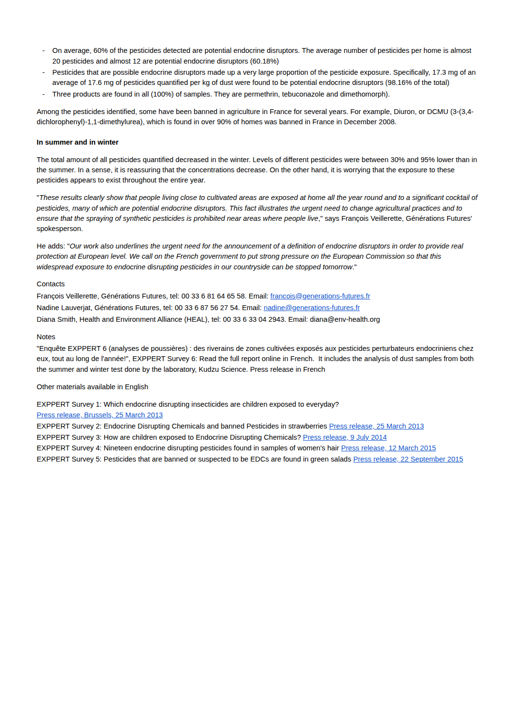On average, 60% of the pesticides detected are potential endocrine disruptors. The average number of pesticides per home is almost 20 pesticides and almost 12 are potential endocrine disruptors (60.18%)
Pesticides that are possible endocrine disruptors made up a very large proportion of the pesticide exposure. Specifically, 17.3 mg of an average of 17.6 mg of pesticides quantified per kg of dust were found to be potential endocrine disruptors (98.16% of the total)
Three products are found in all (100%) of samples. They are permethrin, tebuconazole and dimethomorph).
Among the pesticides identified, some have been banned in agriculture in France for several years. For example, Diuron, or DCMU (3-(3,4-dichlorophenyl)-1,1-dimethylurea), which is found in over 90% of homes was banned in France in December 2008.
In summer and in winter
The total amount of all pesticides quantified decreased in the winter. Levels of different pesticides were between 30% and 95% lower than in the summer. In a sense, it is reassuring that the concentrations decrease. On the other hand, it is worrying that the exposure to these pesticides appears to exist throughout the entire year.
"These results clearly show that people living close to cultivated areas are exposed at home all the year round and to a significant cocktail of pesticides, many of which are potential endocrine disruptors. This fact illustrates the urgent need to change agricultural practices and to ensure that the spraying of synthetic pesticides is prohibited near areas where people live," says François Veillerette, Générations Futures' spokesperson.
He adds: "Our work also underlines the urgent need for the announcement of a definition of endocrine disruptors in order to provide real protection at European level. We call on the French government to put strong pressure on the European Commission so that this widespread exposure to endocrine disrupting pesticides in our countryside can be stopped tomorrow."
Contacts
François Veillerette, Générations Futures, tel: 00 33 6 81 64 65 58. Email: francois@generations-futures.fr
Nadine Lauverjat, Générations Futures, tel: 00 33 6 87 56 27 54. Email: nadine@generations-futures.fr
Diana Smith, Health and Environment Alliance (HEAL), tel: 00 33 6 33 04 2943. Email: diana@env-health.org
Notes
"Enquête EXPPERT 6 (analyses de poussières) : des riverains de zones cultivées exposés aux pesticides perturbateurs endocriniens chez eux, tout au long de l'année!", EXPPERT Survey 6: Read the full report online in French. It includes the analysis of dust samples from both the summer and winter test done by the laboratory, Kudzu Science. Press release in French
Other materials available in English
EXPPERT Survey 1: Which endocrine disrupting insecticides are children exposed to everyday?
Press release, Brussels, 25 March 2013
EXPPERT Survey 2: Endocrine Disrupting Chemicals and banned Pesticides in strawberries Press release, 25 March 2013
EXPPERT Survey 3: How are children exposed to Endocrine Disrupting Chemicals? Press release, 9 July 2014
EXPPERT Survey 4: Nineteen endocrine disrupting pesticides found in samples of women's hair Press release, 12 March 2015
EXPPERT Survey 5: Pesticides that are banned or suspected to be EDCs are found in green salads Press release, 22 September 2015